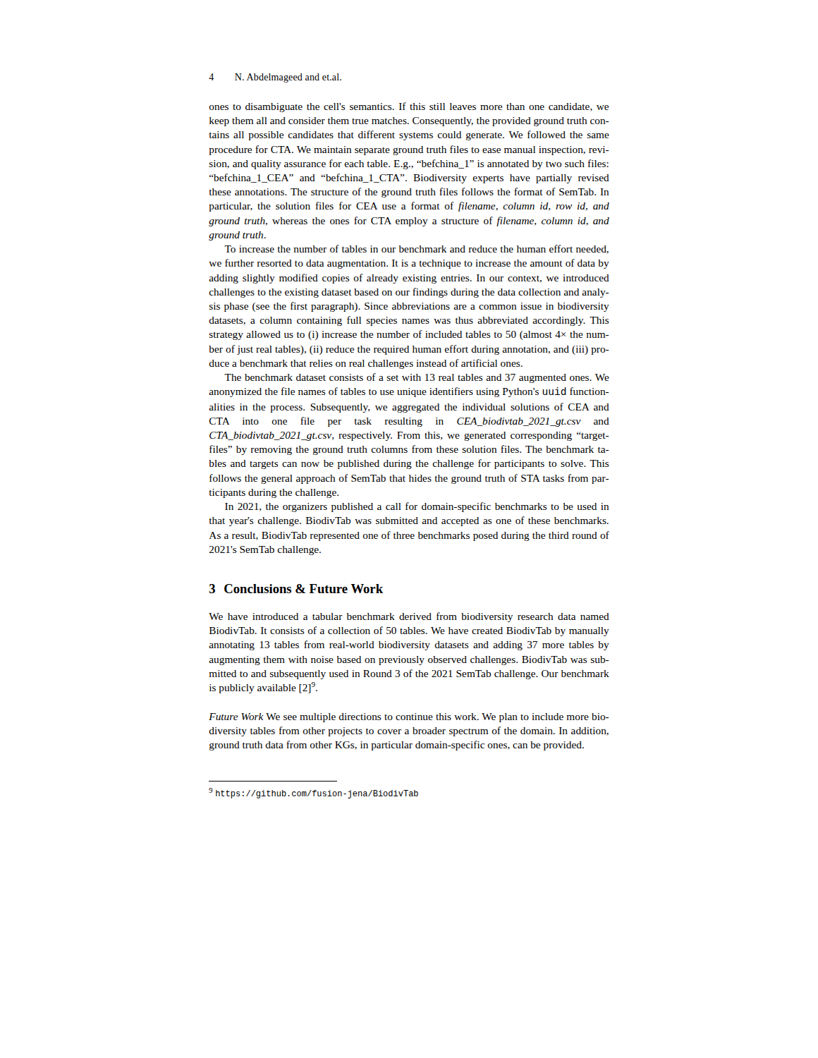4 N. Abdelmageed and et.al.
ones to disambiguate the cell's semantics. If this still leaves more than one candidate, we keep them all and consider them true matches. Consequently, the provided ground truth contains all possible candidates that different systems could generate. We followed the same procedure for CTA. We maintain separate ground truth files to ease manual inspection, revision, and quality assurance for each table. E.g., “befchina_1” is annotated by two such files: “befchina_1_CEA” and “befchina_1_CTA”. Biodiversity experts have partially revised these annotations. The structure of the ground truth files follows the format of SemTab. In particular, the solution files for CEA use a format of filename, column id, row id, and ground truth, whereas the ones for CTA employ a structure of filename, column id, and ground truth.
To increase the number of tables in our benchmark and reduce the human effort needed, we further resorted to data augmentation. It is a technique to increase the amount of data by adding slightly modified copies of already existing entries. In our context, we introduced challenges to the existing dataset based on our findings during the data collection and analysis phase (see the first paragraph). Since abbreviations are a common issue in biodiversity datasets, a column containing full species names was thus abbreviated accordingly. This strategy allowed us to (i) increase the number of included tables to 50 (almost 4× the number of just real tables), (ii) reduce the required human effort during annotation, and (iii) produce a benchmark that relies on real challenges instead of artificial ones.
The benchmark dataset consists of a set with 13 real tables and 37 augmented ones. We anonymized the file names of tables to use unique identifiers using Python's uuid functionalities in the process. Subsequently, we aggregated the individual solutions of CEA and CTA into one file per task resulting in CEA_biodivtab_2021_gt.csv and CTA_biodivtab_2021_gt.csv, respectively. From this, we generated corresponding “target-files” by removing the ground truth columns from these solution files. The benchmark tables and targets can now be published during the challenge for participants to solve. This follows the general approach of SemTab that hides the ground truth of STA tasks from participants during the challenge.
In 2021, the organizers published a call for domain-specific benchmarks to be used in that year's challenge. BiodivTab was submitted and accepted as one of these benchmarks. As a result, BiodivTab represented one of three benchmarks posed during the third round of 2021's SemTab challenge.
3 Conclusions & Future Work
We have introduced a tabular benchmark derived from biodiversity research data named BiodivTab. It consists of a collection of 50 tables. We have created BiodivTab by manually annotating 13 tables from real-world biodiversity datasets and adding 37 more tables by augmenting them with noise based on previously observed challenges. BiodivTab was submitted to and subsequently used in Round 3 of the 2021 SemTab challenge. Our benchmark is publicly available [2]9.
Future Work We see multiple directions to continue this work. We plan to include more biodiversity tables from other projects to cover a broader spectrum of the domain. In addition, ground truth data from other KGs, in particular domain-specific ones, can be provided.
9https://github.com/fusion-jena/BiodivTab